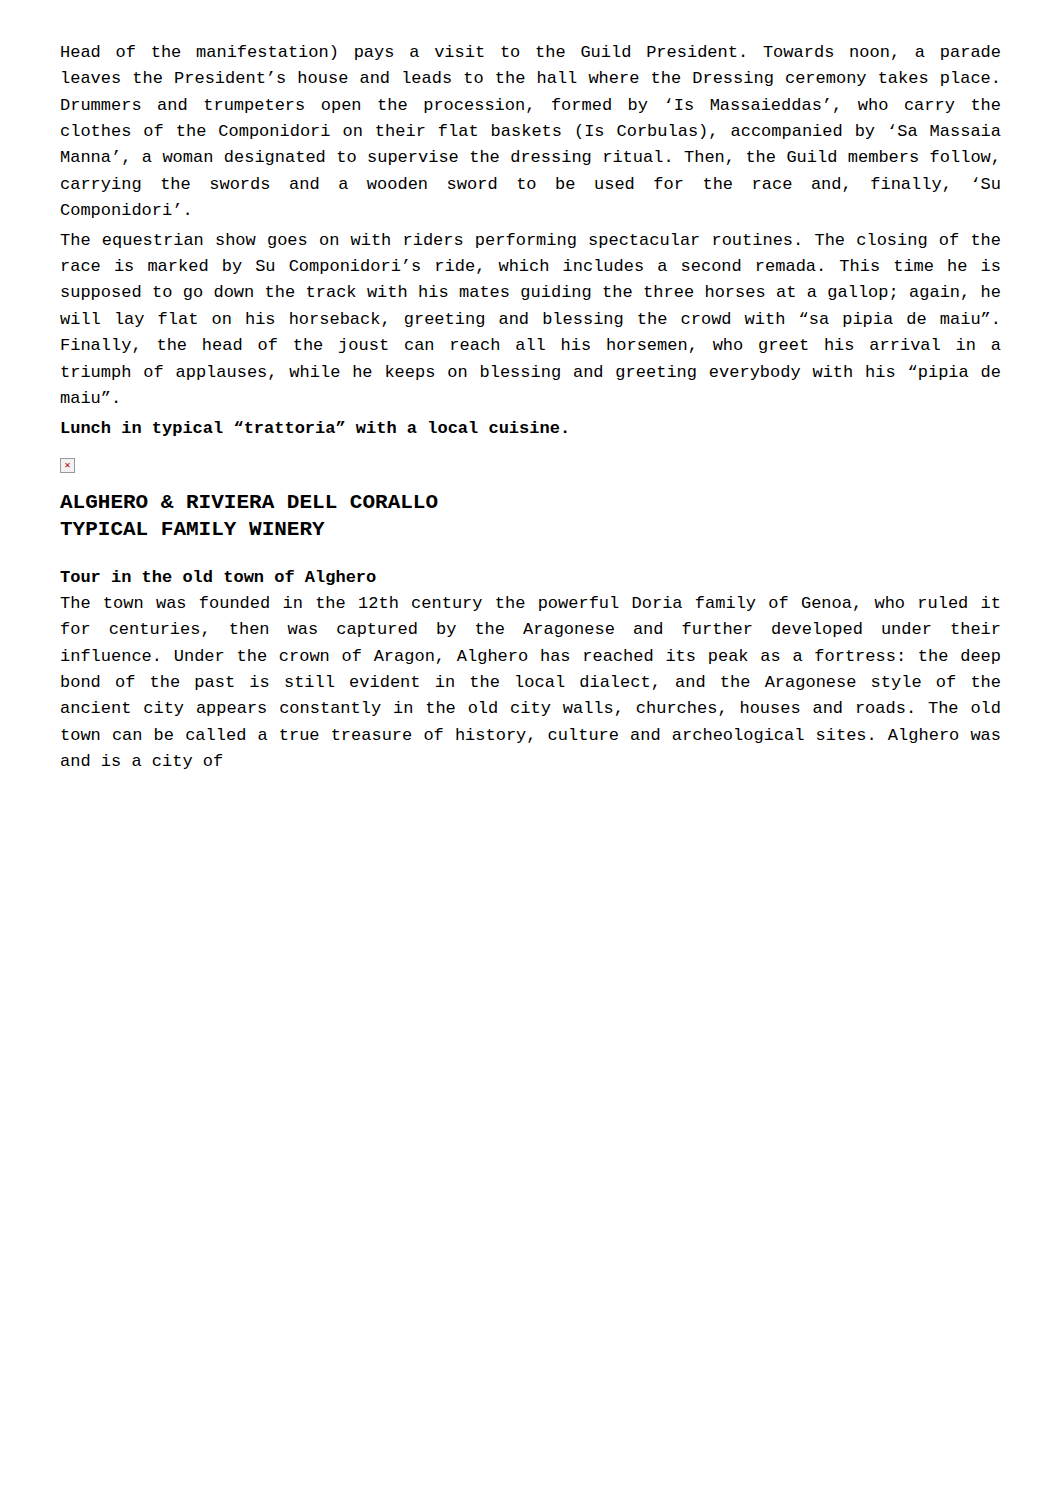Head of the manifestation) pays a visit to the Guild President. Towards noon, a parade leaves the President’s house and leads to the hall where the Dressing ceremony takes place. Drummers and trumpeters open the procession, formed by ‘Is Massaieddas’, who carry the clothes of the Componidori on their flat baskets (Is Corbulas), accompanied by ‘Sa Massaia Manna’, a woman designated to supervise the dressing ritual. Then, the Guild members follow, carrying the swords and a wooden sword to be used for the race and, finally, ‘Su Componidori’.
The equestrian show goes on with riders performing spectacular routines. The closing of the race is marked by Su Componidori’s ride, which includes a second remada. This time he is supposed to go down the track with his mates guiding the three horses at a gallop; again, he will lay flat on his horseback, greeting and blessing the crowd with “sa pipia de maiu”. Finally, the head of the joust can reach all his horsemen, who greet his arrival in a triumph of applauses, while he keeps on blessing and greeting everybody with his “pipia de maiu”.
Lunch in typical “trattoria” with a local cuisine.
✕
ALGHERO & RIVIERA DELL CORALLO
TYPICAL FAMILY WINERY
Tour in the old town of Alghero
The town was founded in the 12th century the powerful Doria family of Genoa, who ruled it for centuries, then was captured by the Aragonese and further developed under their influence. Under the crown of Aragon, Alghero has reached its peak as a fortress: the deep bond of the past is still evident in the local dialect, and the Aragonese style of the ancient city appears constantly in the old city walls, churches, houses and roads. The old town can be called a true treasure of history, culture and archeological sites. Alghero was and is a city of